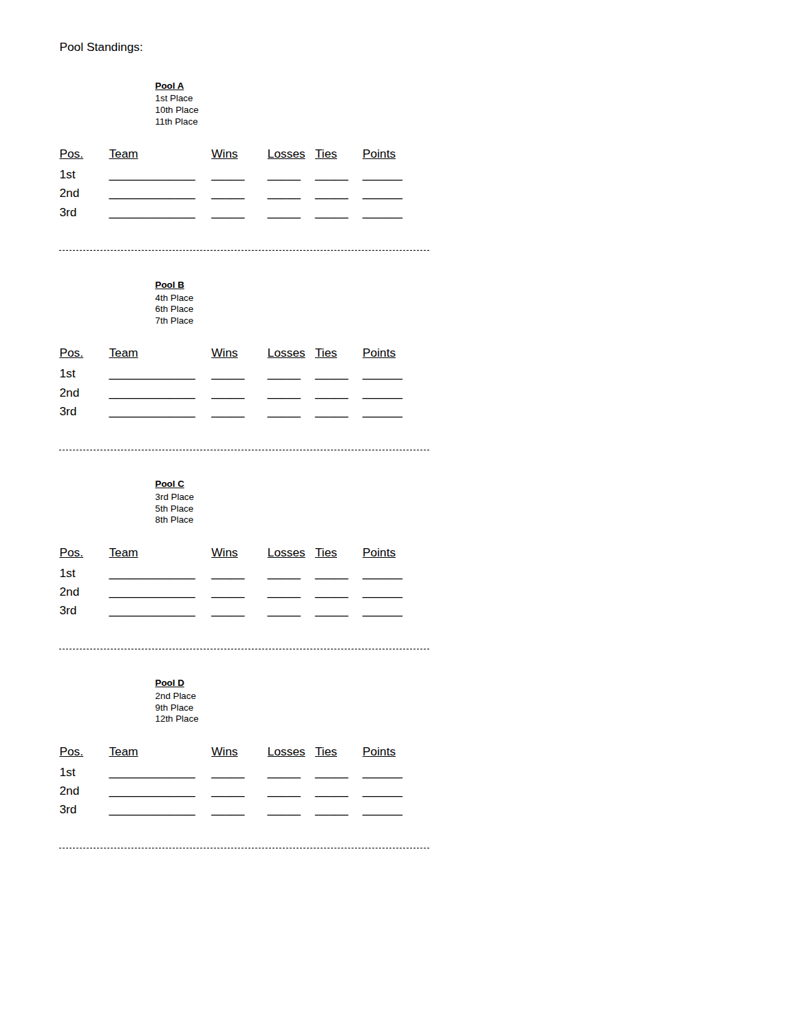Pool Standings:
Pool A 1st Place
10th Place
11th Place
| Pos. | Team | Wins | Losses | Ties | Points |
| --- | --- | --- | --- | --- | --- |
| 1st | _____________ | _____ | _____ | _____ | ______ |
| 2nd | _____________ | _____ | _____ | _____ | ______ |
| 3rd | _____________ | _____ | _____ | _____ | ______ |
Pool B 4th Place
6th Place
7th Place
| Pos. | Team | Wins | Losses | Ties | Points |
| --- | --- | --- | --- | --- | --- |
| 1st | _____________ | _____ | _____ | _____ | ______ |
| 2nd | _____________ | _____ | _____ | _____ | ______ |
| 3rd | _____________ | _____ | _____ | _____ | ______ |
Pool C 3rd Place
5th Place
8th Place
| Pos. | Team | Wins | Losses | Ties | Points |
| --- | --- | --- | --- | --- | --- |
| 1st | _____________ | _____ | _____ | _____ | ______ |
| 2nd | _____________ | _____ | _____ | _____ | ______ |
| 3rd | _____________ | _____ | _____ | _____ | ______ |
Pool D 2nd Place
9th Place
12th Place
| Pos. | Team | Wins | Losses | Ties | Points |
| --- | --- | --- | --- | --- | --- |
| 1st | _____________ | _____ | _____ | _____ | ______ |
| 2nd | _____________ | _____ | _____ | _____ | ______ |
| 3rd | _____________ | _____ | _____ | _____ | ______ |